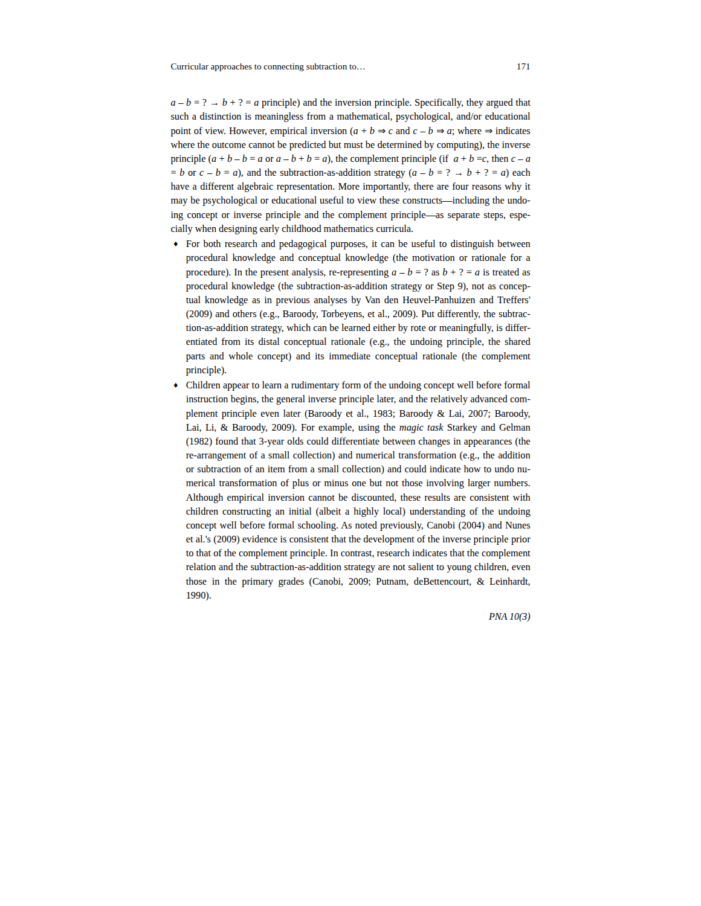Curricular approaches to connecting subtraction to… 171
a – b = ? → b + ? = a principle) and the inversion principle. Specifically, they argued that such a distinction is meaningless from a mathematical, psychological, and/or educational point of view. However, empirical inversion (a + b ⇒ c and c – b ⇒ a; where ⇒ indicates where the outcome cannot be predicted but must be determined by computing), the inverse principle (a + b – b = a or a – b + b = a), the complement principle (if a + b =c, then c – a = b or c – b = a), and the subtraction-as-addition strategy (a – b = ? → b + ? = a) each have a different algebraic representation. More importantly, there are four reasons why it may be psychological or educational useful to view these constructs—including the undoing concept or inverse principle and the complement principle—as separate steps, especially when designing early childhood mathematics curricula.
For both research and pedagogical purposes, it can be useful to distinguish between procedural knowledge and conceptual knowledge (the motivation or rationale for a procedure). In the present analysis, re-representing a – b = ? as b + ? = a is treated as procedural knowledge (the subtraction-as-addition strategy or Step 9), not as conceptual knowledge as in previous analyses by Van den Heuvel-Panhuizen and Treffers' (2009) and others (e.g., Baroody, Torbeyens, et al., 2009). Put differently, the subtraction-as-addition strategy, which can be learned either by rote or meaningfully, is differentiated from its distal conceptual rationale (e.g., the undoing principle, the shared parts and whole concept) and its immediate conceptual rationale (the complement principle).
Children appear to learn a rudimentary form of the undoing concept well before formal instruction begins, the general inverse principle later, and the relatively advanced complement principle even later (Baroody et al., 1983; Baroody & Lai, 2007; Baroody, Lai, Li, & Baroody, 2009). For example, using the magic task Starkey and Gelman (1982) found that 3-year olds could differentiate between changes in appearances (the re-arrangement of a small collection) and numerical transformation (e.g., the addition or subtraction of an item from a small collection) and could indicate how to undo numerical transformation of plus or minus one but not those involving larger numbers. Although empirical inversion cannot be discounted, these results are consistent with children constructing an initial (albeit a highly local) understanding of the undoing concept well before formal schooling. As noted previously, Canobi (2004) and Nunes et al.'s (2009) evidence is consistent that the development of the inverse principle prior to that of the complement principle. In contrast, research indicates that the complement relation and the subtraction-as-addition strategy are not salient to young children, even those in the primary grades (Canobi, 2009; Putnam, deBettencourt, & Leinhardt, 1990).
PNA 10(3)